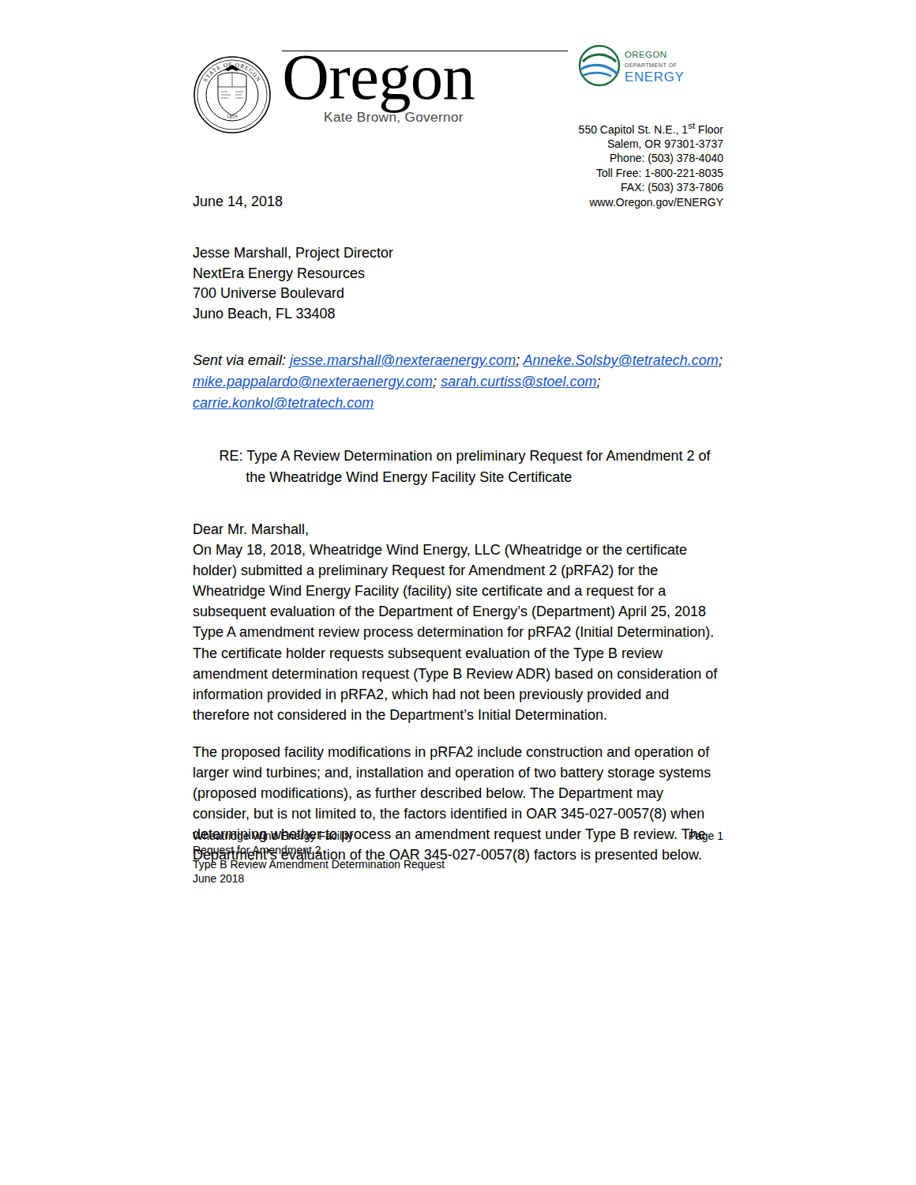STATE OF OREGON 1859
Oregon
Kate Brown, Governor
OREGON DEPARTMENT OF ENERGY
550 Capitol St. N.E., 1st Floor
Salem, OR 97301-3737
Phone: (503) 378-4040
Toll Free: 1-800-221-8035
FAX: (503) 373-7806
www.Oregon.gov/ENERGY
June 14, 2018
Jesse Marshall, Project Director
NextEra Energy Resources
700 Universe Boulevard
Juno Beach, FL 33408
Sent via email: jesse.marshall@nexteraenergy.com; Anneke.Solsby@tetratech.com;
mike.pappalardo@nexteraenergy.com; sarah.curtiss@stoel.com; carrie.konkol@tetratech.com
RE: Type A Review Determination on preliminary Request for Amendment 2 of the Wheatridge Wind Energy Facility Site Certificate
Dear Mr. Marshall,
On May 18, 2018, Wheatridge Wind Energy, LLC (Wheatridge or the certificate holder) submitted a preliminary Request for Amendment 2 (pRFA2) for the Wheatridge Wind Energy Facility (facility) site certificate and a request for a subsequent evaluation of the Department of Energy’s (Department) April 25, 2018 Type A amendment review process determination for pRFA2 (Initial Determination). The certificate holder requests subsequent evaluation of the Type B review amendment determination request (Type B Review ADR) based on consideration of information provided in pRFA2, which had not been previously provided and therefore not considered in the Department’s Initial Determination.
The proposed facility modifications in pRFA2 include construction and operation of larger wind turbines; and, installation and operation of two battery storage systems (proposed modifications), as further described below. The Department may consider, but is not limited to, the factors identified in OAR 345-027-0057(8) when determining whether to process an amendment request under Type B review. The Department’s evaluation of the OAR 345-027-0057(8) factors is presented below.
Wheatridge Wind Energy Facility
Request for Amendment 2
Type B Review Amendment Determination Request
June 2018
Page 1